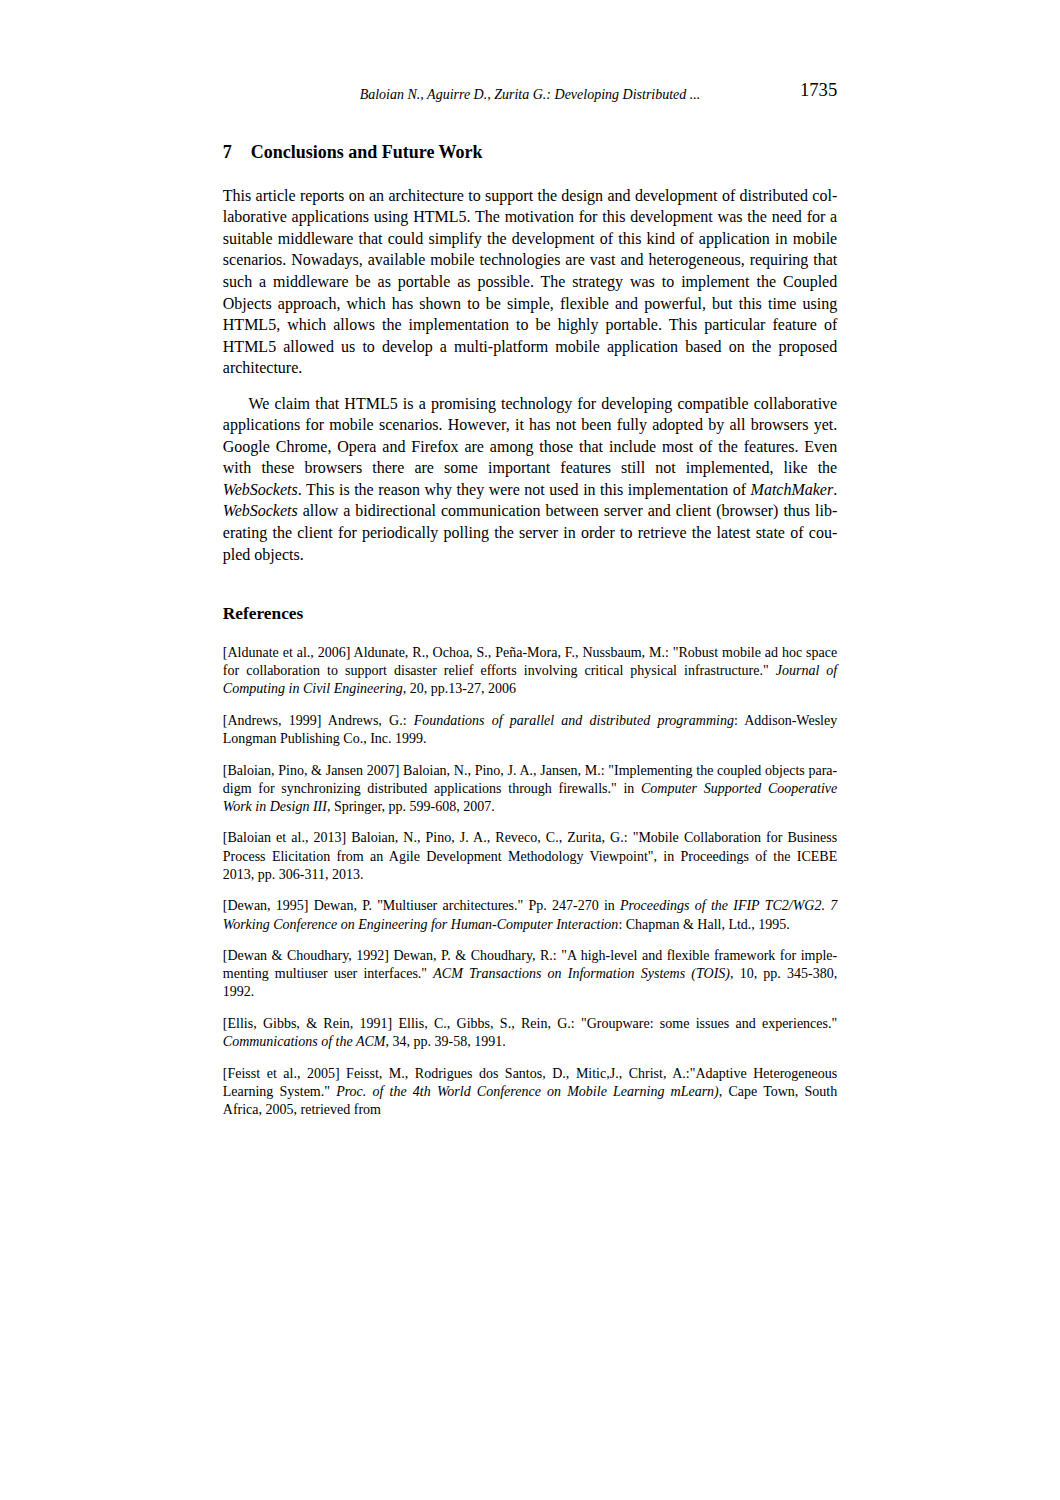Baloian N., Aguirre D., Zurita G.: Developing Distributed ... 1735
7 Conclusions and Future Work
This article reports on an architecture to support the design and development of distributed collaborative applications using HTML5. The motivation for this development was the need for a suitable middleware that could simplify the development of this kind of application in mobile scenarios. Nowadays, available mobile technologies are vast and heterogeneous, requiring that such a middleware be as portable as possible. The strategy was to implement the Coupled Objects approach, which has shown to be simple, flexible and powerful, but this time using HTML5, which allows the implementation to be highly portable. This particular feature of HTML5 allowed us to develop a multi-platform mobile application based on the proposed architecture.
We claim that HTML5 is a promising technology for developing compatible collaborative applications for mobile scenarios. However, it has not been fully adopted by all browsers yet. Google Chrome, Opera and Firefox are among those that include most of the features. Even with these browsers there are some important features still not implemented, like the WebSockets. This is the reason why they were not used in this implementation of MatchMaker. WebSockets allow a bidirectional communication between server and client (browser) thus liberating the client for periodically polling the server in order to retrieve the latest state of coupled objects.
References
[Aldunate et al., 2006] Aldunate, R., Ochoa, S., Peña-Mora, F., Nussbaum, M.: "Robust mobile ad hoc space for collaboration to support disaster relief efforts involving critical physical infrastructure." Journal of Computing in Civil Engineering, 20, pp.13-27, 2006
[Andrews, 1999] Andrews, G.: Foundations of parallel and distributed programming: Addison-Wesley Longman Publishing Co., Inc. 1999.
[Baloian, Pino, & Jansen 2007] Baloian, N., Pino, J. A., Jansen, M.: "Implementing the coupled objects paradigm for synchronizing distributed applications through firewalls." in Computer Supported Cooperative Work in Design III, Springer, pp. 599-608, 2007.
[Baloian et al., 2013] Baloian, N., Pino, J. A., Reveco, C., Zurita, G.: "Mobile Collaboration for Business Process Elicitation from an Agile Development Methodology Viewpoint", in Proceedings of the ICEBE 2013, pp. 306-311, 2013.
[Dewan, 1995] Dewan, P. "Multiuser architectures." Pp. 247-270 in Proceedings of the IFIP TC2/WG2. 7 Working Conference on Engineering for Human-Computer Interaction: Chapman & Hall, Ltd., 1995.
[Dewan & Choudhary, 1992] Dewan, P. & Choudhary, R.: "A high-level and flexible framework for implementing multiuser user interfaces." ACM Transactions on Information Systems (TOIS), 10, pp. 345-380, 1992.
[Ellis, Gibbs, & Rein, 1991] Ellis, C., Gibbs, S., Rein, G.: "Groupware: some issues and experiences." Communications of the ACM, 34, pp. 39-58, 1991.
[Feisst et al., 2005] Feisst, M., Rodrigues dos Santos, D., Mitic,J., Christ, A.:"Adaptive Heterogeneous Learning System." Proc. of the 4th World Conference on Mobile Learning mLearn), Cape Town, South Africa, 2005, retrieved from